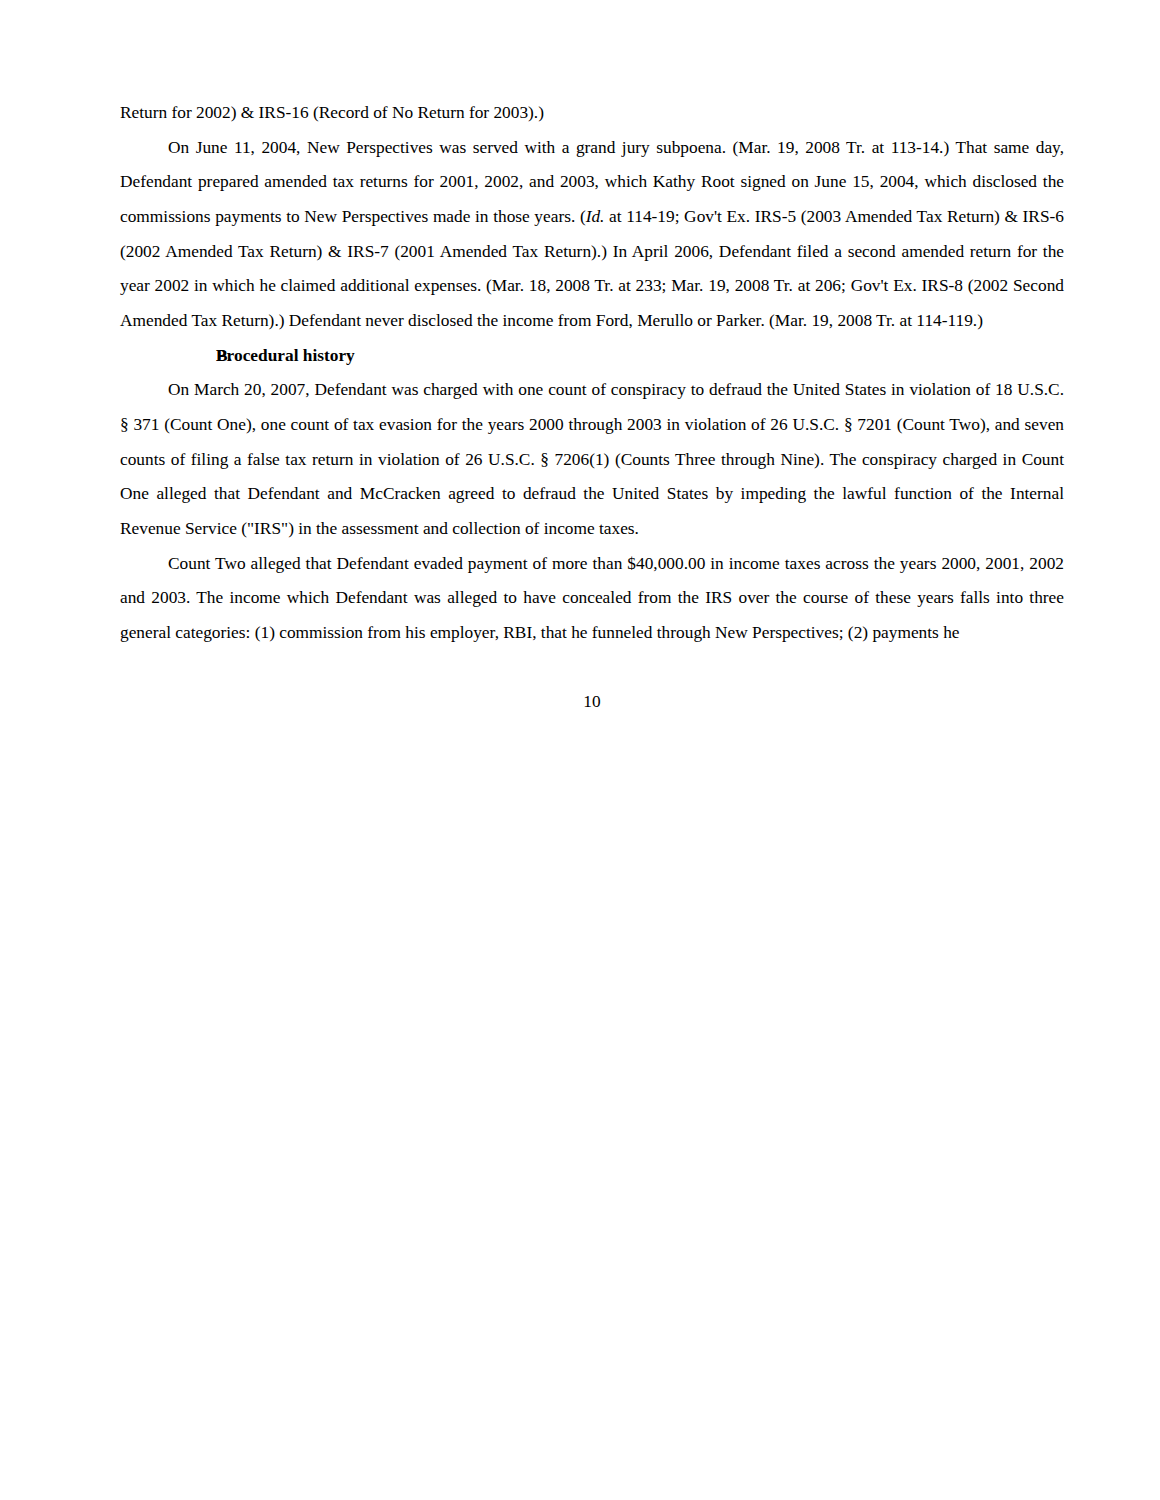Return for 2002) & IRS-16 (Record of No Return for 2003).)
On June 11, 2004, New Perspectives was served with a grand jury subpoena. (Mar. 19, 2008 Tr. at 113-14.) That same day, Defendant prepared amended tax returns for 2001, 2002, and 2003, which Kathy Root signed on June 15, 2004, which disclosed the commissions payments to New Perspectives made in those years. (Id. at 114-19; Gov't Ex. IRS-5 (2003 Amended Tax Return) & IRS-6 (2002 Amended Tax Return) & IRS-7 (2001 Amended Tax Return).) In April 2006, Defendant filed a second amended return for the year 2002 in which he claimed additional expenses. (Mar. 18, 2008 Tr. at 233; Mar. 19, 2008 Tr. at 206; Gov't Ex. IRS-8 (2002 Second Amended Tax Return).) Defendant never disclosed the income from Ford, Merullo or Parker. (Mar. 19, 2008 Tr. at 114-119.)
B. Procedural history
On March 20, 2007, Defendant was charged with one count of conspiracy to defraud the United States in violation of 18 U.S.C. § 371 (Count One), one count of tax evasion for the years 2000 through 2003 in violation of 26 U.S.C. § 7201 (Count Two), and seven counts of filing a false tax return in violation of 26 U.S.C. § 7206(1) (Counts Three through Nine). The conspiracy charged in Count One alleged that Defendant and McCracken agreed to defraud the United States by impeding the lawful function of the Internal Revenue Service ("IRS") in the assessment and collection of income taxes.
Count Two alleged that Defendant evaded payment of more than $40,000.00 in income taxes across the years 2000, 2001, 2002 and 2003. The income which Defendant was alleged to have concealed from the IRS over the course of these years falls into three general categories: (1) commission from his employer, RBI, that he funneled through New Perspectives; (2) payments he
10